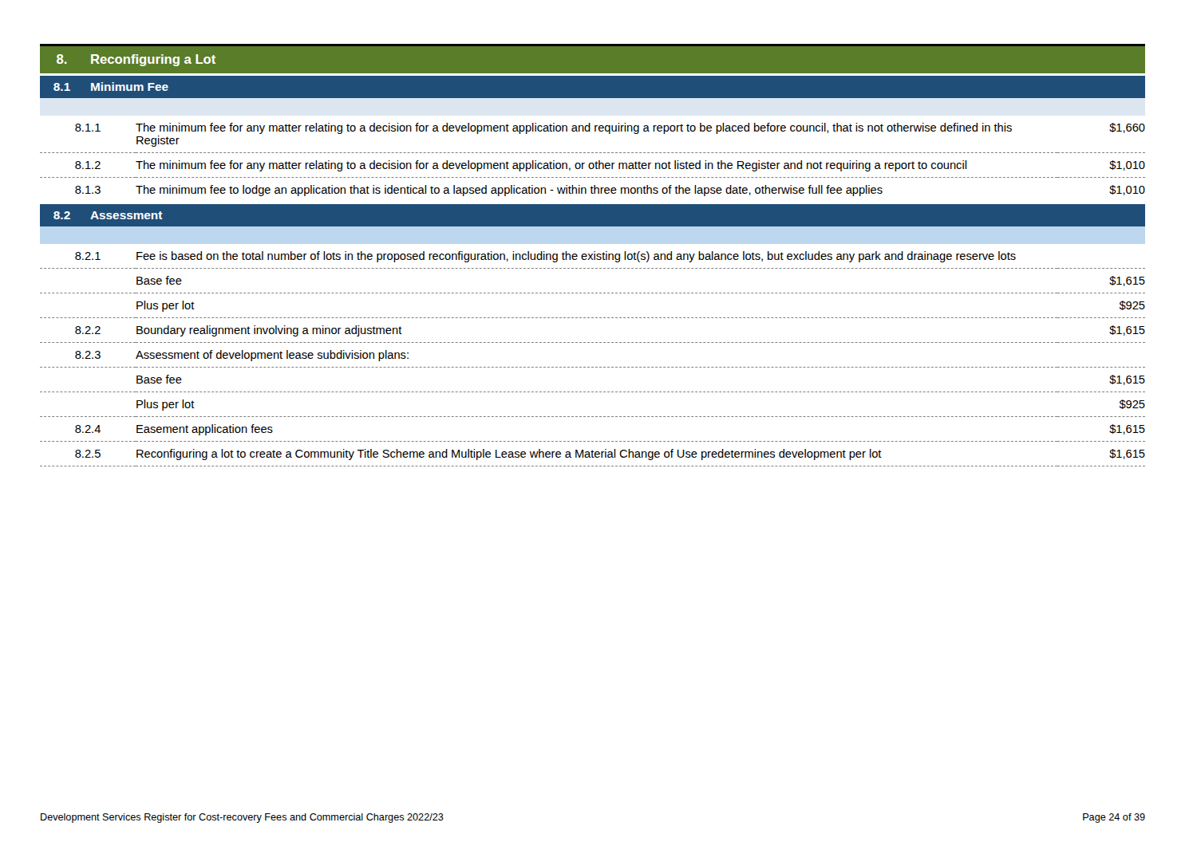8. Reconfiguring a Lot
8.1 Minimum Fee
| 8.1.1 | The minimum fee for any matter relating to a decision for a development application and requiring a report to be placed before council, that is not otherwise defined in this Register | $1,660 |
| 8.1.2 | The minimum fee for any matter relating to a decision for a development application, or other matter not listed in the Register and not requiring a report to council | $1,010 |
| 8.1.3 | The minimum fee to lodge an application that is identical to a lapsed application - within three months of the lapse date, otherwise full fee applies | $1,010 |
8.2 Assessment
| 8.2.1 | Fee is based on the total number of lots in the proposed reconfiguration, including the existing lot(s) and any balance lots, but excludes any park and drainage reserve lots |
| | Base fee | $1,615 |
| | Plus per lot | $925 |
| 8.2.2 | Boundary realignment involving a minor adjustment | $1,615 |
| 8.2.3 | Assessment of development lease subdivision plans: | |
| | Base fee | $1,615 |
| | Plus per lot | $925 |
| 8.2.4 | Easement application fees | $1,615 |
| 8.2.5 | Reconfiguring a lot to create a Community Title Scheme and Multiple Lease where a Material Change of Use predetermines development per lot | $1,615 |
Development Services Register for Cost-recovery Fees and Commercial Charges 2022/23 Page 24 of 39